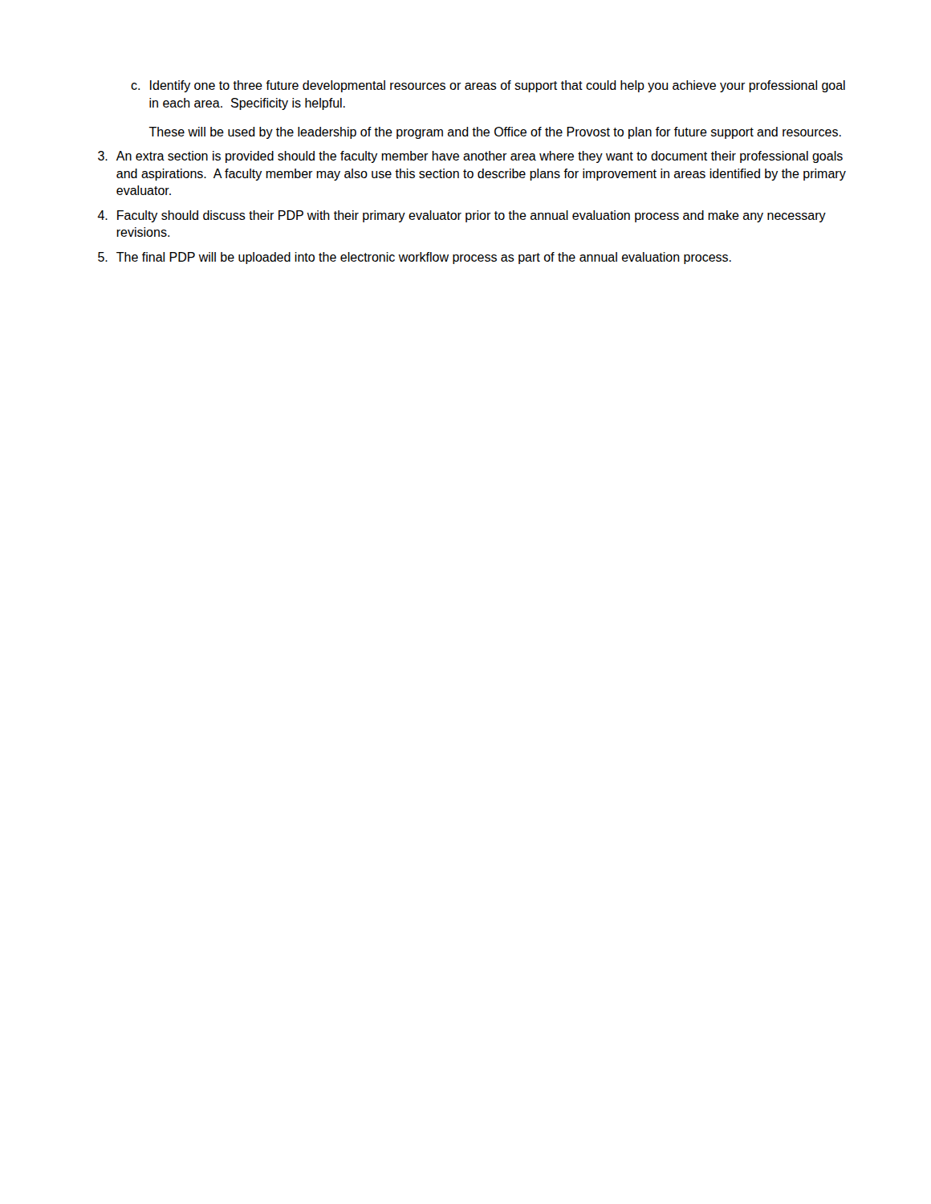Identify one to three future developmental resources or areas of support that could help you achieve your professional goal in each area. Specificity is helpful.
These will be used by the leadership of the program and the Office of the Provost to plan for future support and resources.
An extra section is provided should the faculty member have another area where they want to document their professional goals and aspirations. A faculty member may also use this section to describe plans for improvement in areas identified by the primary evaluator.
Faculty should discuss their PDP with their primary evaluator prior to the annual evaluation process and make any necessary revisions.
The final PDP will be uploaded into the electronic workflow process as part of the annual evaluation process.